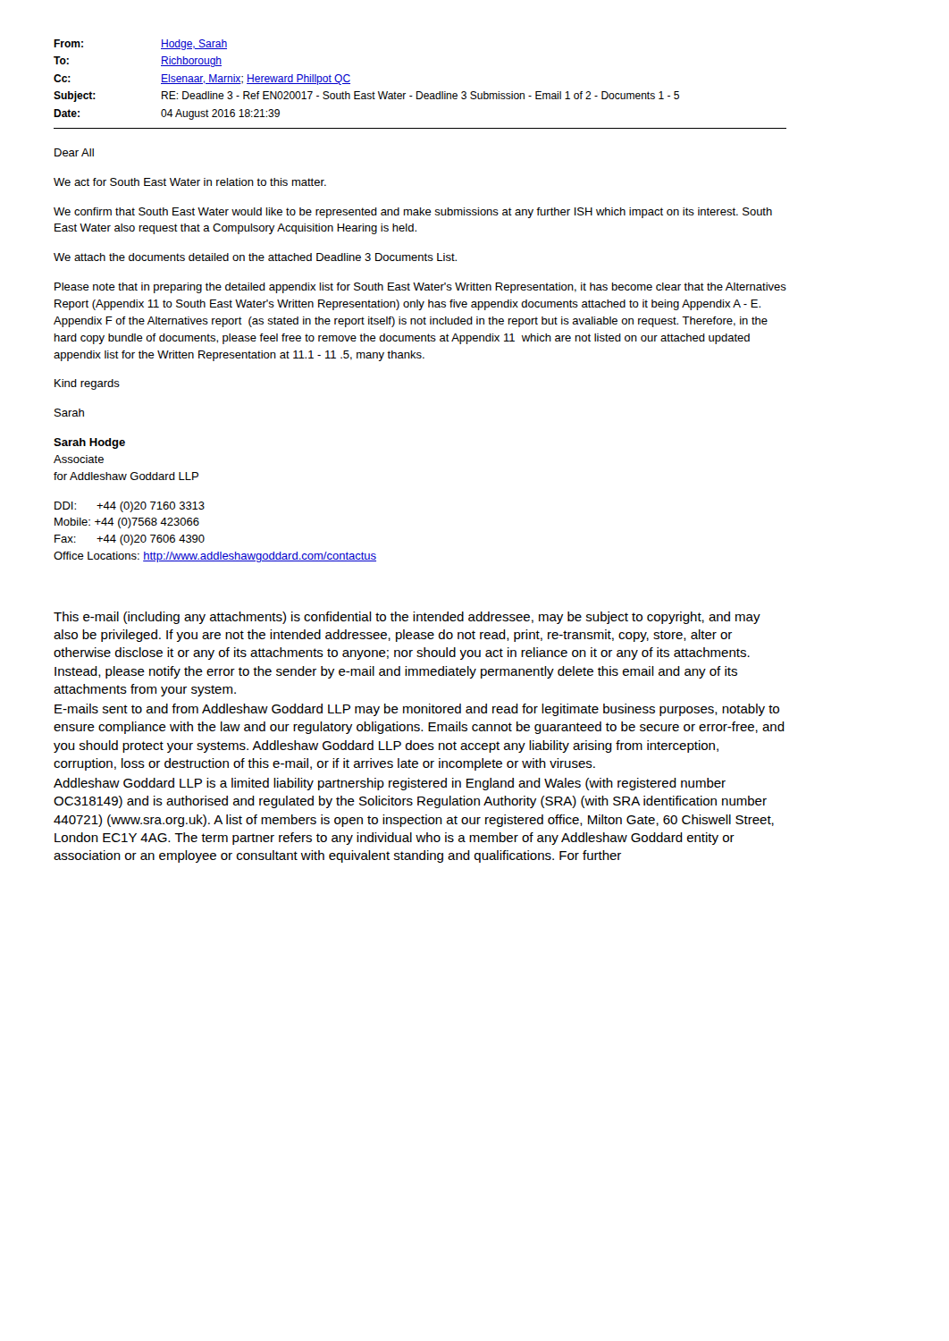| From: | Hodge, Sarah |
| To: | Richborough |
| Cc: | Elsenaar, Marnix ; Hereward Phillpot QC |
| Subject: | RE: Deadline 3 - Ref EN020017 - South East Water - Deadline 3 Submission - Email 1 of 2 - Documents 1 - 5 |
| Date: | 04 August 2016 18:21:39 |
Dear All
We act for South East Water in relation to this matter.
We confirm that South East Water would like to be represented and make submissions at any further ISH which impact on its interest. South East Water also request that a Compulsory Acquisition Hearing is held.
We attach the documents detailed on the attached Deadline 3 Documents List.
Please note that in preparing the detailed appendix list for South East Water's Written Representation, it has become clear that the Alternatives Report (Appendix 11 to South East Water's Written Representation) only has five appendix documents attached to it being Appendix A - E. Appendix F of the Alternatives report (as stated in the report itself) is not included in the report but is avaliable on request. Therefore, in the hard copy bundle of documents, please feel free to remove the documents at Appendix 11 which are not listed on our attached updated appendix list for the Written Representation at 11.1 - 11 .5, many thanks.
Kind regards
Sarah
Sarah Hodge
Associate
for Addleshaw Goddard LLP
DDI:+44 (0)20 7160 3313
Mobile: +44 (0)7568 423066
Fax:+44 (0)20 7606 4390
Office Locations: http://www.addleshawgoddard.com/contactus
This e-mail (including any attachments) is confidential to the intended addressee, may be subject to copyright, and may also be privileged. If you are not the intended addressee, please do not read, print, re-transmit, copy, store, alter or otherwise disclose it or any of its attachments to anyone; nor should you act in reliance on it or any of its attachments. Instead, please notify the error to the sender by e-mail and immediately permanently delete this email and any of its attachments from your system.
E-mails sent to and from Addleshaw Goddard LLP may be monitored and read for legitimate business purposes, notably to ensure compliance with the law and our regulatory obligations. Emails cannot be guaranteed to be secure or error-free, and you should protect your systems. Addleshaw Goddard LLP does not accept any liability arising from interception, corruption, loss or destruction of this e-mail, or if it arrives late or incomplete or with viruses.
Addleshaw Goddard LLP is a limited liability partnership registered in England and Wales (with registered number OC318149) and is authorised and regulated by the Solicitors Regulation Authority (SRA) (with SRA identification number 440721) (www.sra.org.uk). A list of members is open to inspection at our registered office, Milton Gate, 60 Chiswell Street, London EC1Y 4AG. The term partner refers to any individual who is a member of any Addleshaw Goddard entity or association or an employee or consultant with equivalent standing and qualifications. For further